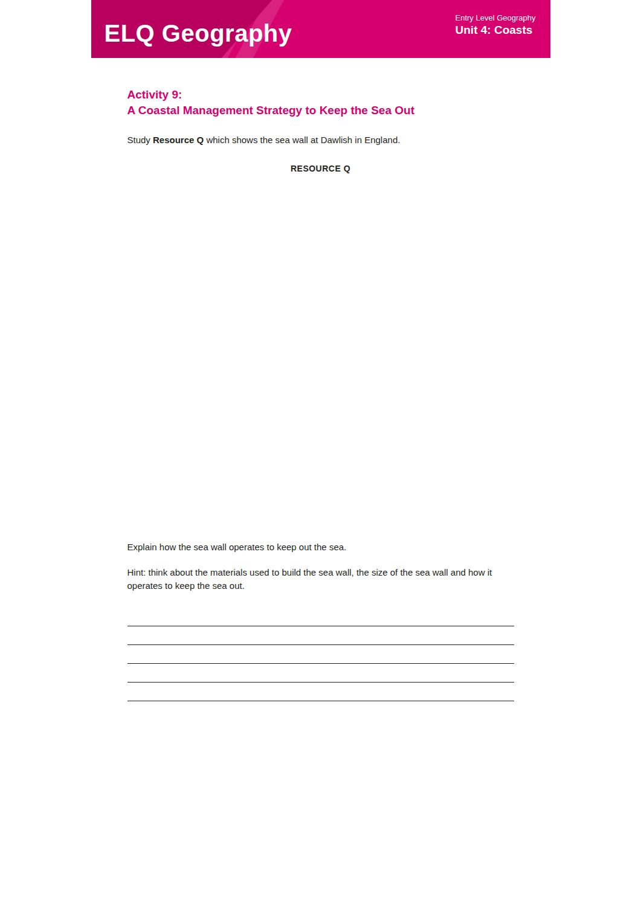ELQ Geography
Entry Level Geography Unit 4: Coasts
Activity 9:
A Coastal Management Strategy to Keep the Sea Out
Study Resource Q which shows the sea wall at Dawlish in England.
RESOURCE Q
Explain how the sea wall operates to keep out the sea.
Hint: think about the materials used to build the sea wall, the size of the sea wall and how it operates to keep the sea out.